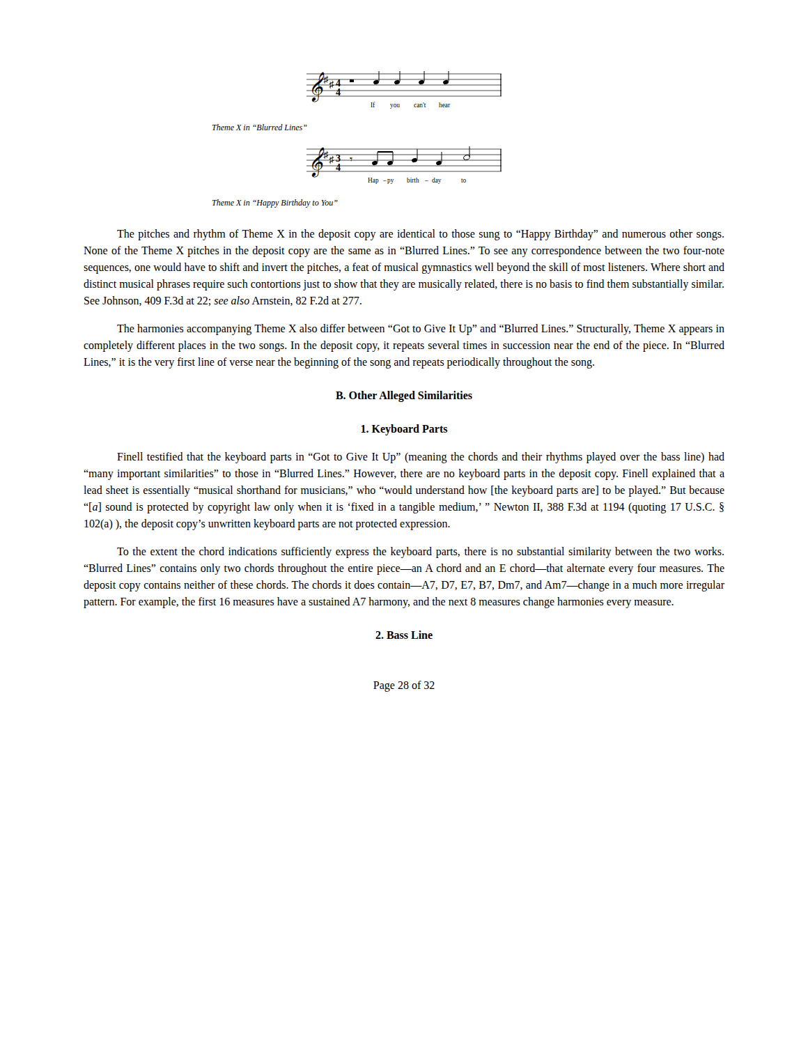𝄞 ♯ ♯ 4 4 If you can't hear
Theme X in “Blurred Lines”
𝄞 ♯ ♯ 3 4 𝄾 Hap – py birth – day to
Theme X in “Happy Birthday to You”
The pitches and rhythm of Theme X in the deposit copy are identical to those sung to “Happy Birthday” and numerous other songs. None of the Theme X pitches in the deposit copy are the same as in “Blurred Lines.” To see any correspondence between the two four-note sequences, one would have to shift and invert the pitches, a feat of musical gymnastics well beyond the skill of most listeners. Where short and distinct musical phrases require such contortions just to show that they are musically related, there is no basis to find them substantially similar. See Johnson, 409 F.3d at 22; see also Arnstein, 82 F.2d at 277.
The harmonies accompanying Theme X also differ between “Got to Give It Up” and “Blurred Lines.” Structurally, Theme X appears in completely different places in the two songs. In the deposit copy, it repeats several times in succession near the end of the piece. In “Blurred Lines,” it is the very first line of verse near the beginning of the song and repeats periodically throughout the song.
B. Other Alleged Similarities
1. Keyboard Parts
Finell testified that the keyboard parts in “Got to Give It Up” (meaning the chords and their rhythms played over the bass line) had “many important similarities” to those in “Blurred Lines.” However, there are no keyboard parts in the deposit copy. Finell explained that a lead sheet is essentially “musical shorthand for musicians,” who “would understand how [the keyboard parts are] to be played.” But because “[a] sound is protected by copyright law only when it is ‘fixed in a tangible medium,’ ” Newton II, 388 F.3d at 1194 (quoting 17 U.S.C. § 102(a) ), the deposit copy’s unwritten keyboard parts are not protected expression.
To the extent the chord indications sufficiently express the keyboard parts, there is no substantial similarity between the two works. “Blurred Lines” contains only two chords throughout the entire piece—an A chord and an E chord—that alternate every four measures. The deposit copy contains neither of these chords. The chords it does contain—A7, D7, E7, B7, Dm7, and Am7—change in a much more irregular pattern. For example, the first 16 measures have a sustained A7 harmony, and the next 8 measures change harmonies every measure.
2. Bass Line
Page 28 of 32